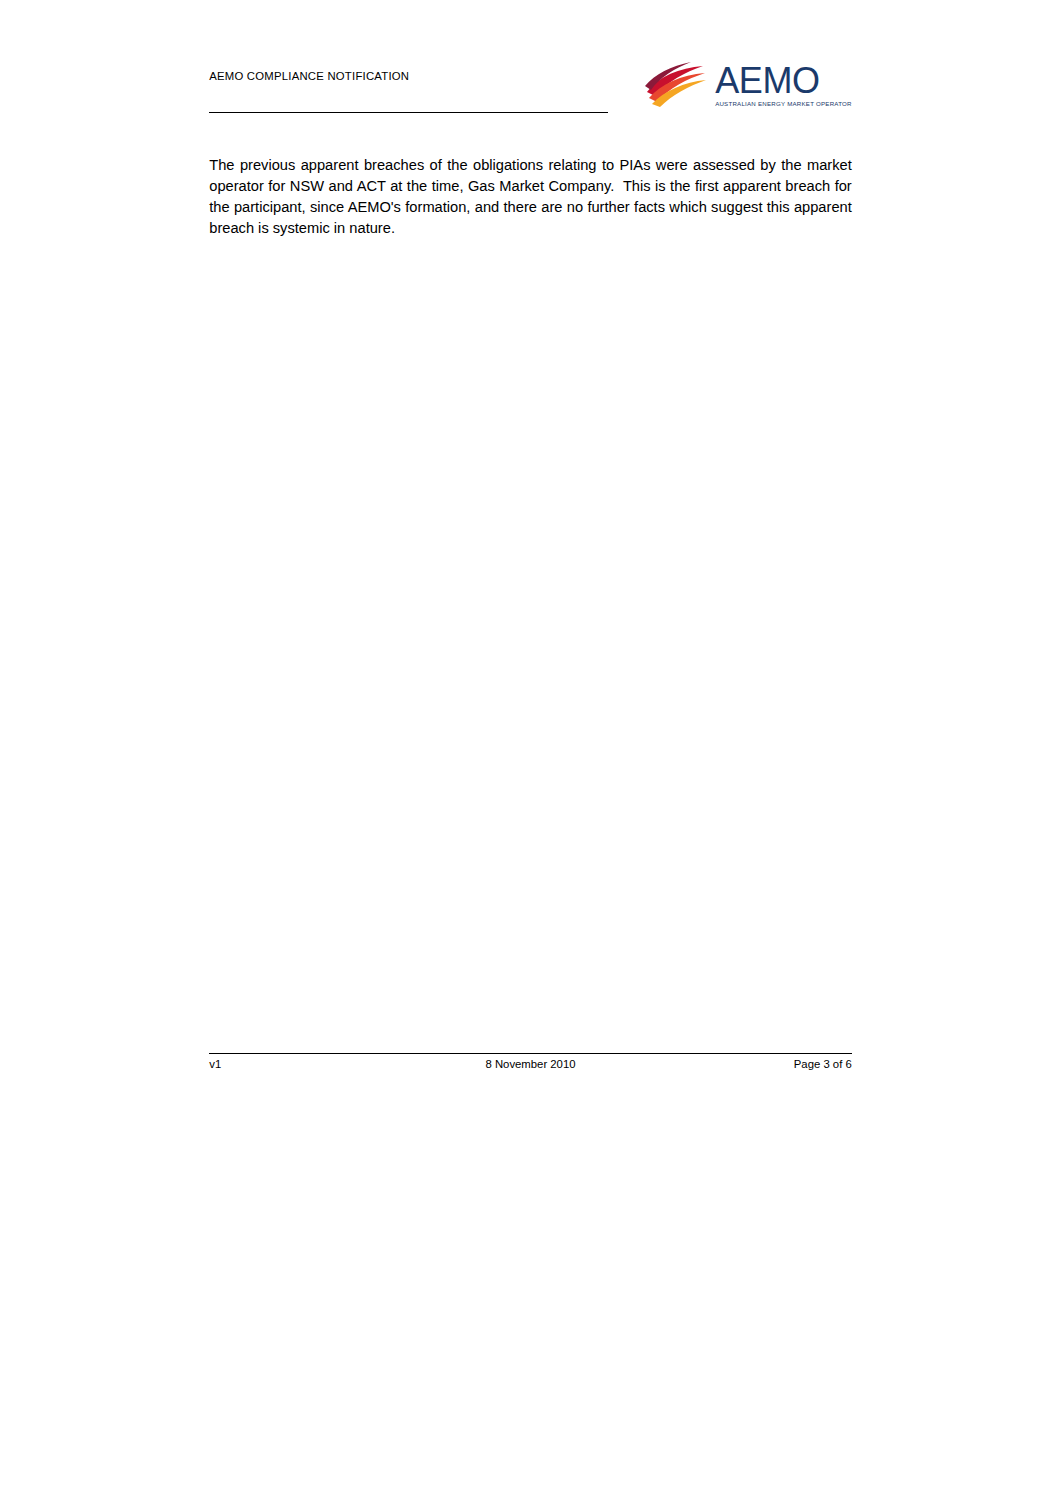AEMO COMPLIANCE NOTIFICATION
AEMO AUSTRALIAN ENERGY MARKET OPERATOR
The previous apparent breaches of the obligations relating to PIAs were assessed by the market operator for NSW and ACT at the time, Gas Market Company. This is the first apparent breach for the participant, since AEMO's formation, and there are no further facts which suggest this apparent breach is systemic in nature.
v1
8 November 2010
Page 3 of 6